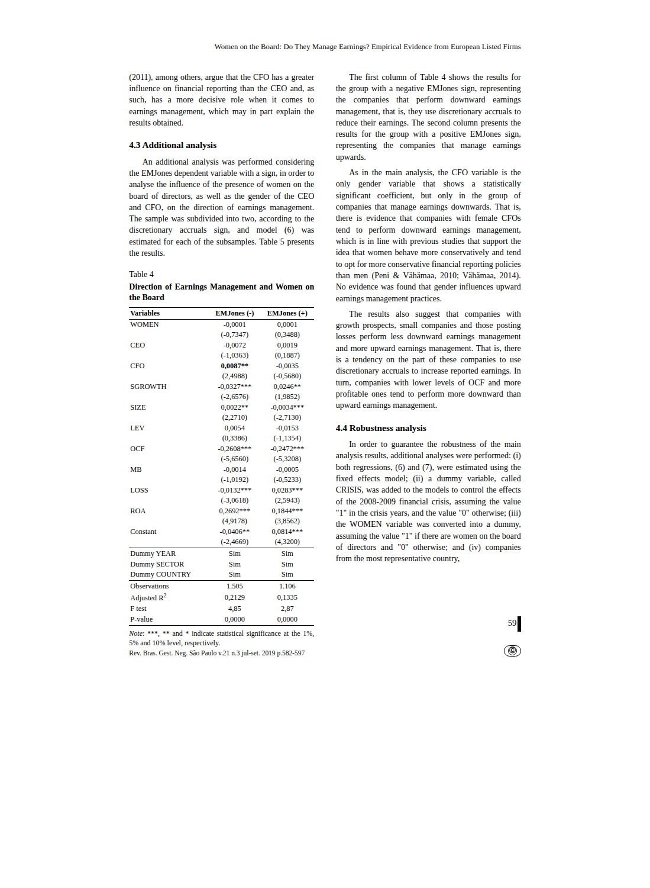Women on the Board: Do They Manage Earnings? Empirical Evidence from European Listed Firms
(2011), among others, argue that the CFO has a greater influence on financial reporting than the CEO and, as such, has a more decisive role when it comes to earnings management, which may in part explain the results obtained.
4.3 Additional analysis
An additional analysis was performed considering the EMJones dependent variable with a sign, in order to analyse the influence of the presence of women on the board of directors, as well as the gender of the CEO and CFO, on the direction of earnings management. The sample was subdivided into two, according to the discretionary accruals sign, and model (6) was estimated for each of the subsamples. Table 5 presents the results.
Table 4
Direction of Earnings Management and Women on the Board
| Variables | EMJones (-) | EMJones (+) |
| --- | --- | --- |
| WOMEN | -0,0001 | 0,0001 |
| | (-0,7347) | (0,3488) |
| CEO | -0,0072 | 0,0019 |
| | (-1,0363) | (0,1887) |
| CFO | 0,0087** | -0,0035 |
| | (2,4988) | (-0,5680) |
| SGROWTH | -0,0327*** | 0,0246** |
| | (-2,6576) | (1,9852) |
| SIZE | 0,0022** | -0,0034*** |
| | (2,2710) | (-2,7130) |
| LEV | 0,0054 | -0,0153 |
| | (0,3386) | (-1,1354) |
| OCF | -0,2608*** | -0,2472*** |
| | (-5,6560) | (-5,3208) |
| MB | -0,0014 | -0,0005 |
| | (-1,0192) | (-0,5233) |
| LOSS | -0,0132*** | 0,0283*** |
| | (-3,0618) | (2,5943) |
| ROA | 0,2692*** | 0,1844*** |
| | (4,9178) | (3,8562) |
| Constant | -0,0406** | 0,0814*** |
| | (-2,4669) | (4,3200) |
| Dummy YEAR | Sim | Sim |
| Dummy SECTOR | Sim | Sim |
| Dummy COUNTRY | Sim | Sim |
| Observations | 1.505 | 1.106 |
| Adjusted R 2 | 0,2129 | 0,1335 |
| F test | 4,85 | 2,87 |
| P-value | 0,0000 | 0,0000 |
Note: ***, ** and * indicate statistical significance at the 1%, 5% and 10% level, respectively.
The first column of Table 4 shows the results for the group with a negative EMJones sign, representing the companies that perform downward earnings management, that is, they use discretionary accruals to reduce their earnings. The second column presents the results for the group with a positive EMJones sign, representing the companies that manage earnings upwards.
As in the main analysis, the CFO variable is the only gender variable that shows a statistically significant coefficient, but only in the group of companies that manage earnings downwards. That is, there is evidence that companies with female CFOs tend to perform downward earnings management, which is in line with previous studies that support the idea that women behave more conservatively and tend to opt for more conservative financial reporting policies than men (Peni & Vähämaa, 2010; Vähämaa, 2014). No evidence was found that gender influences upward earnings management practices.
The results also suggest that companies with growth prospects, small companies and those posting losses perform less downward earnings management and more upward earnings management. That is, there is a tendency on the part of these companies to use discretionary accruals to increase reported earnings. In turn, companies with lower levels of OCF and more profitable ones tend to perform more downward than upward earnings management.
4.4 Robustness analysis
In order to guarantee the robustness of the main analysis results, additional analyses were performed: (i) both regressions, (6) and (7), were estimated using the fixed effects model; (ii) a dummy variable, called CRISIS, was added to the models to control the effects of the 2008-2009 financial crisis, assuming the value "1" in the crisis years, and the value "0" otherwise; (iii) the WOMEN variable was converted into a dummy, assuming the value "1" if there are women on the board of directors and "0" otherwise; and (iv) companies from the most representative country,
591
Rev. Bras. Gest. Neg. São Paulo v.21 n.3 jul-set. 2019 p.582-597
Ⓒ